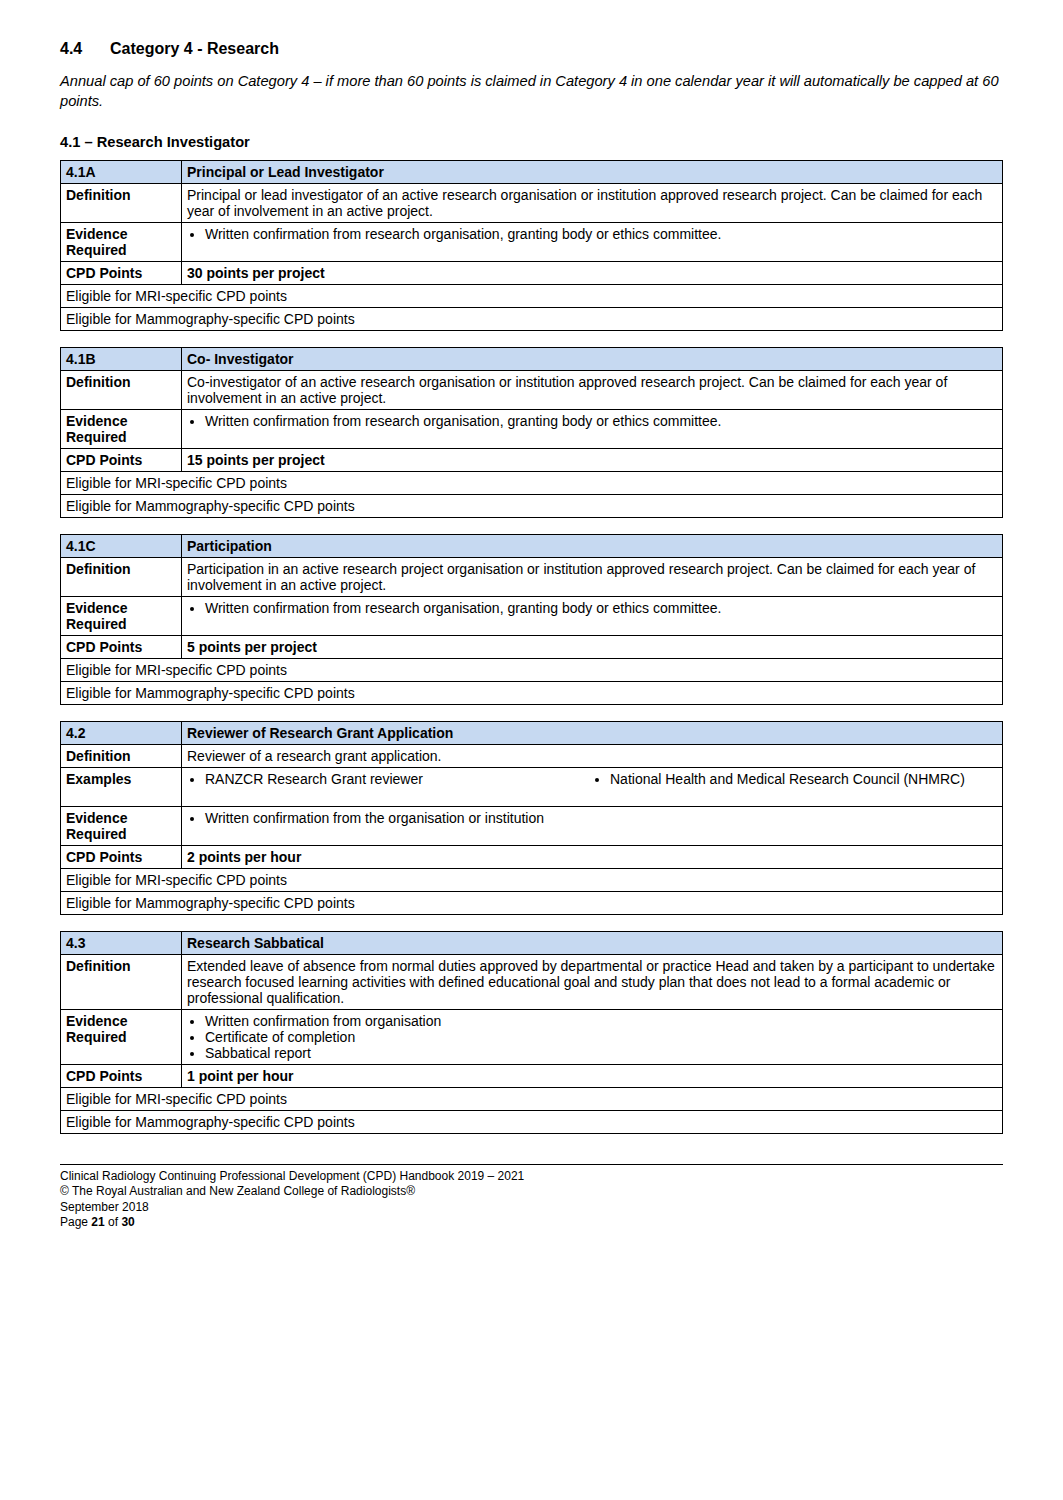4.4 Category 4 - Research
Annual cap of 60 points on Category 4 – if more than 60 points is claimed in Category 4 in one calendar year it will automatically be capped at 60 points.
4.1 – Research Investigator
| 4.1A | Principal or Lead Investigator |
| Definition | Principal or lead investigator of an active research organisation or institution approved research project. Can be claimed for each year of involvement in an active project. |
| Evidence Required | Written confirmation from research organisation, granting body or ethics committee. |
| CPD Points | 30 points per project |
| Eligible for MRI-specific CPD points |
| Eligible for Mammography-specific CPD points |
| 4.1B | Co- Investigator |
| Definition | Co-investigator of an active research organisation or institution approved research project. Can be claimed for each year of involvement in an active project. |
| Evidence Required | Written confirmation from research organisation, granting body or ethics committee. |
| CPD Points | 15 points per project |
| Eligible for MRI-specific CPD points |
| Eligible for Mammography-specific CPD points |
| 4.1C | Participation |
| Definition | Participation in an active research project organisation or institution approved research project. Can be claimed for each year of involvement in an active project. |
| Evidence Required | Written confirmation from research organisation, granting body or ethics committee. |
| CPD Points | 5 points per project |
| Eligible for MRI-specific CPD points |
| Eligible for Mammography-specific CPD points |
| 4.2 | Reviewer of Research Grant Application |
| Definition | Reviewer of a research grant application. |
| Examples | / RANZCR Research Grant reviewer / National Health and Medical Research Council (NHMRC) / |
| Evidence Required | Written confirmation from the organisation or institution |
| CPD Points | 2 points per hour |
| Eligible for MRI-specific CPD points |
| Eligible for Mammography-specific CPD points |
| 4.3 | Research Sabbatical |
| Definition | Extended leave of absence from normal duties approved by departmental or practice Head and taken by a participant to undertake research focused learning activities with defined educational goal and study plan that does not lead to a formal academic or professional qualification. |
| Evidence Required | Written confirmation from organisation Certificate of completion Sabbatical report |
| CPD Points | 1 point per hour |
| Eligible for MRI-specific CPD points |
| Eligible for Mammography-specific CPD points |
Clinical Radiology Continuing Professional Development (CPD) Handbook 2019 – 2021
© The Royal Australian and New Zealand College of Radiologists®
September 2018
Page 21 of 30